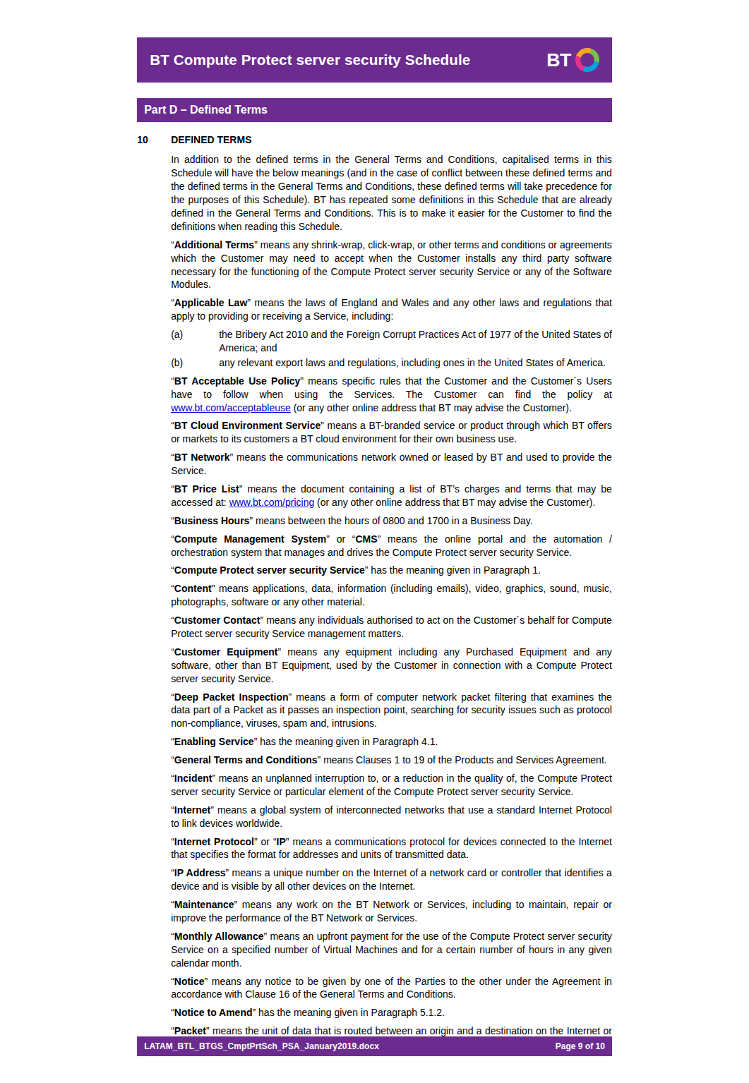BT Compute Protect server security Schedule
BT
Part D – Defined Terms
10 DEFINED TERMS
In addition to the defined terms in the General Terms and Conditions, capitalised terms in this Schedule will have the below meanings (and in the case of conflict between these defined terms and the defined terms in the General Terms and Conditions, these defined terms will take precedence for the purposes of this Schedule). BT has repeated some definitions in this Schedule that are already defined in the General Terms and Conditions. This is to make it easier for the Customer to find the definitions when reading this Schedule.
“Additional Terms” means any shrink-wrap, click-wrap, or other terms and conditions or agreements which the Customer may need to accept when the Customer installs any third party software necessary for the functioning of the Compute Protect server security Service or any of the Software Modules.
“Applicable Law” means the laws of England and Wales and any other laws and regulations that apply to providing or receiving a Service, including:
(a) the Bribery Act 2010 and the Foreign Corrupt Practices Act of 1977 of the United States of America; and
(b) any relevant export laws and regulations, including ones in the United States of America.
“BT Acceptable Use Policy” means specific rules that the Customer and the Customer`s Users have to follow when using the Services. The Customer can find the policy at www.bt.com/acceptableuse (or any other online address that BT may advise the Customer).
“BT Cloud Environment Service” means a BT-branded service or product through which BT offers or markets to its customers a BT cloud environment for their own business use.
“BT Network” means the communications network owned or leased by BT and used to provide the Service.
“BT Price List” means the document containing a list of BT’s charges and terms that may be accessed at: www.bt.com/pricing (or any other online address that BT may advise the Customer).
“Business Hours” means between the hours of 0800 and 1700 in a Business Day.
“Compute Management System” or “CMS” means the online portal and the automation / orchestration system that manages and drives the Compute Protect server security Service.
“Compute Protect server security Service” has the meaning given in Paragraph 1.
“Content” means applications, data, information (including emails), video, graphics, sound, music, photographs, software or any other material.
“Customer Contact” means any individuals authorised to act on the Customer`s behalf for Compute Protect server security Service management matters.
“Customer Equipment” means any equipment including any Purchased Equipment and any software, other than BT Equipment, used by the Customer in connection with a Compute Protect server security Service.
“Deep Packet Inspection” means a form of computer network packet filtering that examines the data part of a Packet as it passes an inspection point, searching for security issues such as protocol non-compliance, viruses, spam and, intrusions.
“Enabling Service” has the meaning given in Paragraph 4.1.
“General Terms and Conditions” means Clauses 1 to 19 of the Products and Services Agreement.
“Incident” means an unplanned interruption to, or a reduction in the quality of, the Compute Protect server security Service or particular element of the Compute Protect server security Service.
“Internet” means a global system of interconnected networks that use a standard Internet Protocol to link devices worldwide.
“Internet Protocol” or “IP” means a communications protocol for devices connected to the Internet that specifies the format for addresses and units of transmitted data.
“IP Address” means a unique number on the Internet of a network card or controller that identifies a device and is visible by all other devices on the Internet.
“Maintenance” means any work on the BT Network or Services, including to maintain, repair or improve the performance of the BT Network or Services.
“Monthly Allowance” means an upfront payment for the use of the Compute Protect server security Service on a specified number of Virtual Machines and for a certain number of hours in any given calendar month.
“Notice” means any notice to be given by one of the Parties to the other under the Agreement in accordance with Clause 16 of the General Terms and Conditions.
“Notice to Amend” has the meaning given in Paragraph 5.1.2.
“Packet” means the unit of data that is routed between an origin and a destination on the Internet or any other packet-switched network.
LATAM_BTL_BTGS_CmptPrtSch_PSA_January2019.docx Page 9 of 10